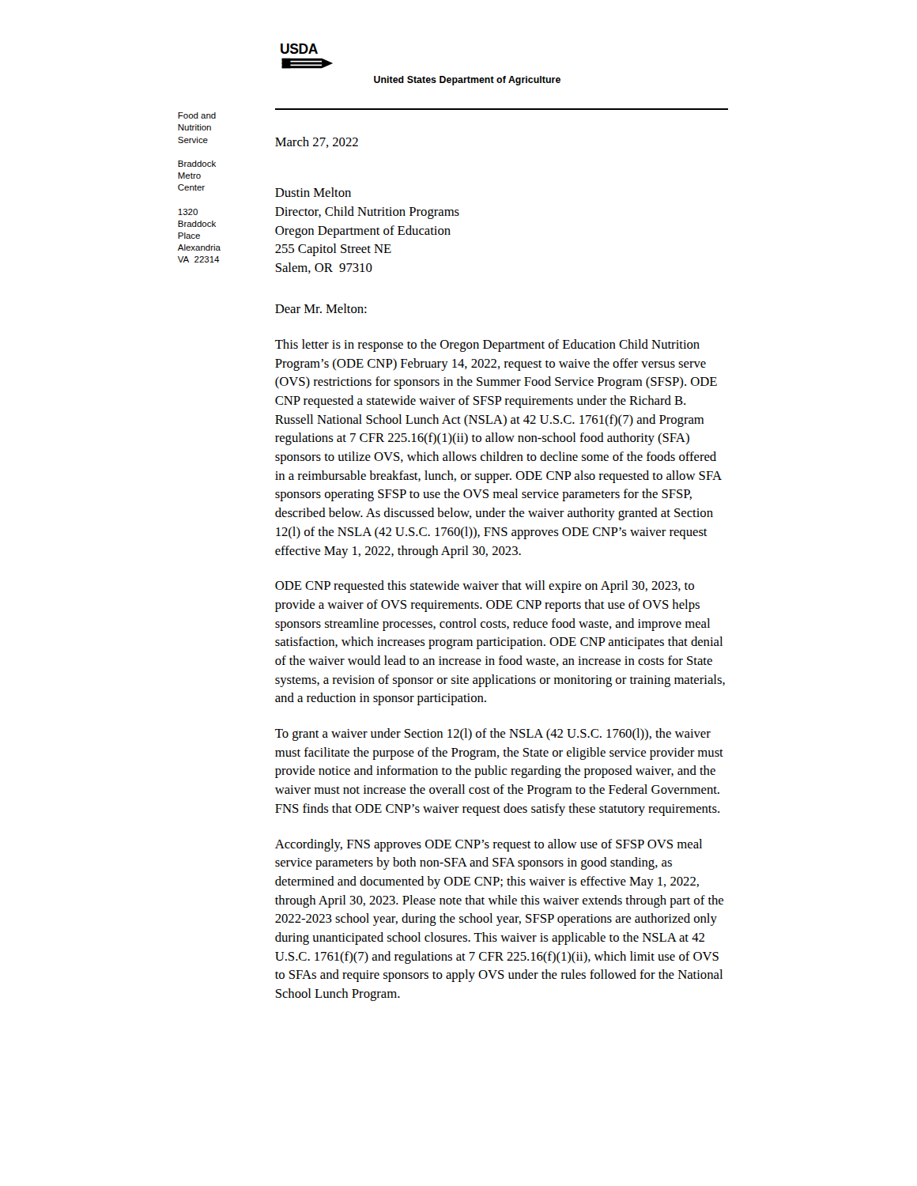USDA
United States Department of Agriculture
Food and
Nutrition
Service
Braddock
Metro
Center
1320
Braddock
Place
Alexandria
VA 22314
March 27, 2022
Dustin Melton
Director, Child Nutrition Programs
Oregon Department of Education
255 Capitol Street NE
Salem, OR 97310
Dear Mr. Melton:
This letter is in response to the Oregon Department of Education Child Nutrition Program’s (ODE CNP) February 14, 2022, request to waive the offer versus serve (OVS) restrictions for sponsors in the Summer Food Service Program (SFSP). ODE CNP requested a statewide waiver of SFSP requirements under the Richard B. Russell National School Lunch Act (NSLA) at 42 U.S.C. 1761(f)(7) and Program regulations at 7 CFR 225.16(f)(1)(ii) to allow non-school food authority (SFA) sponsors to utilize OVS, which allows children to decline some of the foods offered in a reimbursable breakfast, lunch, or supper. ODE CNP also requested to allow SFA sponsors operating SFSP to use the OVS meal service parameters for the SFSP, described below. As discussed below, under the waiver authority granted at Section 12(l) of the NSLA (42 U.S.C. 1760(l)), FNS approves ODE CNP’s waiver request effective May 1, 2022, through April 30, 2023.
ODE CNP requested this statewide waiver that will expire on April 30, 2023, to provide a waiver of OVS requirements. ODE CNP reports that use of OVS helps sponsors streamline processes, control costs, reduce food waste, and improve meal satisfaction, which increases program participation. ODE CNP anticipates that denial of the waiver would lead to an increase in food waste, an increase in costs for State systems, a revision of sponsor or site applications or monitoring or training materials, and a reduction in sponsor participation.
To grant a waiver under Section 12(l) of the NSLA (42 U.S.C. 1760(l)), the waiver must facilitate the purpose of the Program, the State or eligible service provider must provide notice and information to the public regarding the proposed waiver, and the waiver must not increase the overall cost of the Program to the Federal Government. FNS finds that ODE CNP’s waiver request does satisfy these statutory requirements.
Accordingly, FNS approves ODE CNP’s request to allow use of SFSP OVS meal service parameters by both non-SFA and SFA sponsors in good standing, as determined and documented by ODE CNP; this waiver is effective May 1, 2022, through April 30, 2023. Please note that while this waiver extends through part of the 2022-2023 school year, during the school year, SFSP operations are authorized only during unanticipated school closures. This waiver is applicable to the NSLA at 42 U.S.C. 1761(f)(7) and regulations at 7 CFR 225.16(f)(1)(ii), which limit use of OVS to SFAs and require sponsors to apply OVS under the rules followed for the National School Lunch Program.